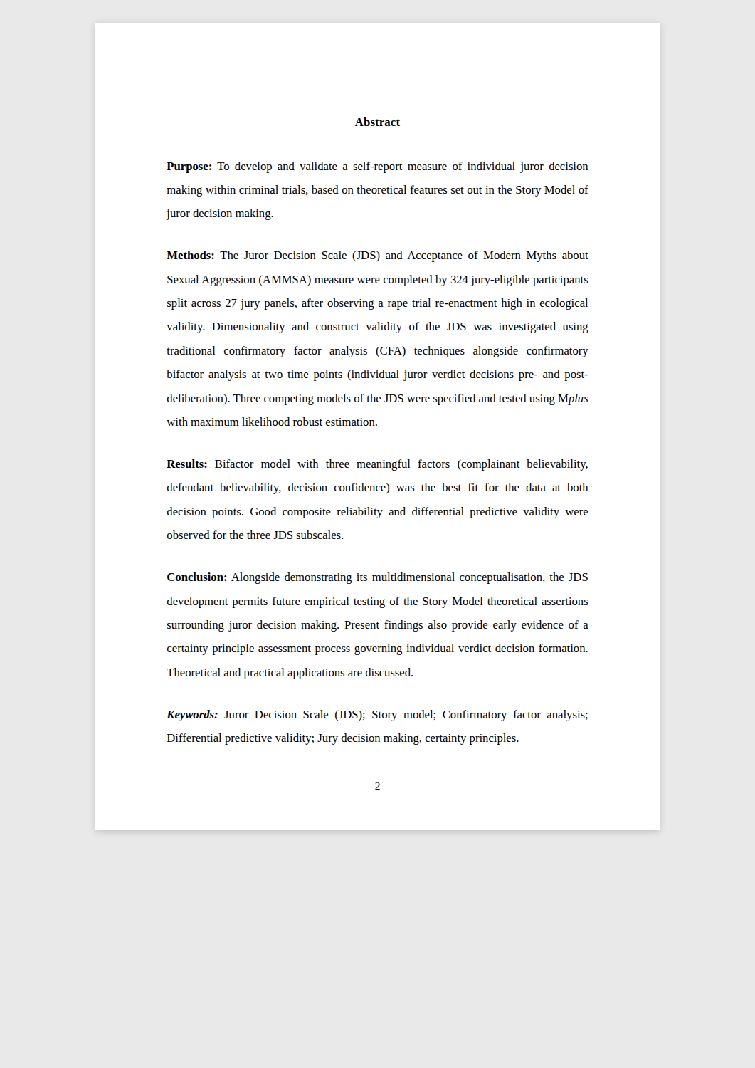Abstract
Purpose: To develop and validate a self-report measure of individual juror decision making within criminal trials, based on theoretical features set out in the Story Model of juror decision making.
Methods: The Juror Decision Scale (JDS) and Acceptance of Modern Myths about Sexual Aggression (AMMSA) measure were completed by 324 jury-eligible participants split across 27 jury panels, after observing a rape trial re-enactment high in ecological validity. Dimensionality and construct validity of the JDS was investigated using traditional confirmatory factor analysis (CFA) techniques alongside confirmatory bifactor analysis at two time points (individual juror verdict decisions pre- and post-deliberation). Three competing models of the JDS were specified and tested using Mplus with maximum likelihood robust estimation.
Results: Bifactor model with three meaningful factors (complainant believability, defendant believability, decision confidence) was the best fit for the data at both decision points. Good composite reliability and differential predictive validity were observed for the three JDS subscales.
Conclusion: Alongside demonstrating its multidimensional conceptualisation, the JDS development permits future empirical testing of the Story Model theoretical assertions surrounding juror decision making. Present findings also provide early evidence of a certainty principle assessment process governing individual verdict decision formation. Theoretical and practical applications are discussed.
Keywords: Juror Decision Scale (JDS); Story model; Confirmatory factor analysis; Differential predictive validity; Jury decision making, certainty principles.
2